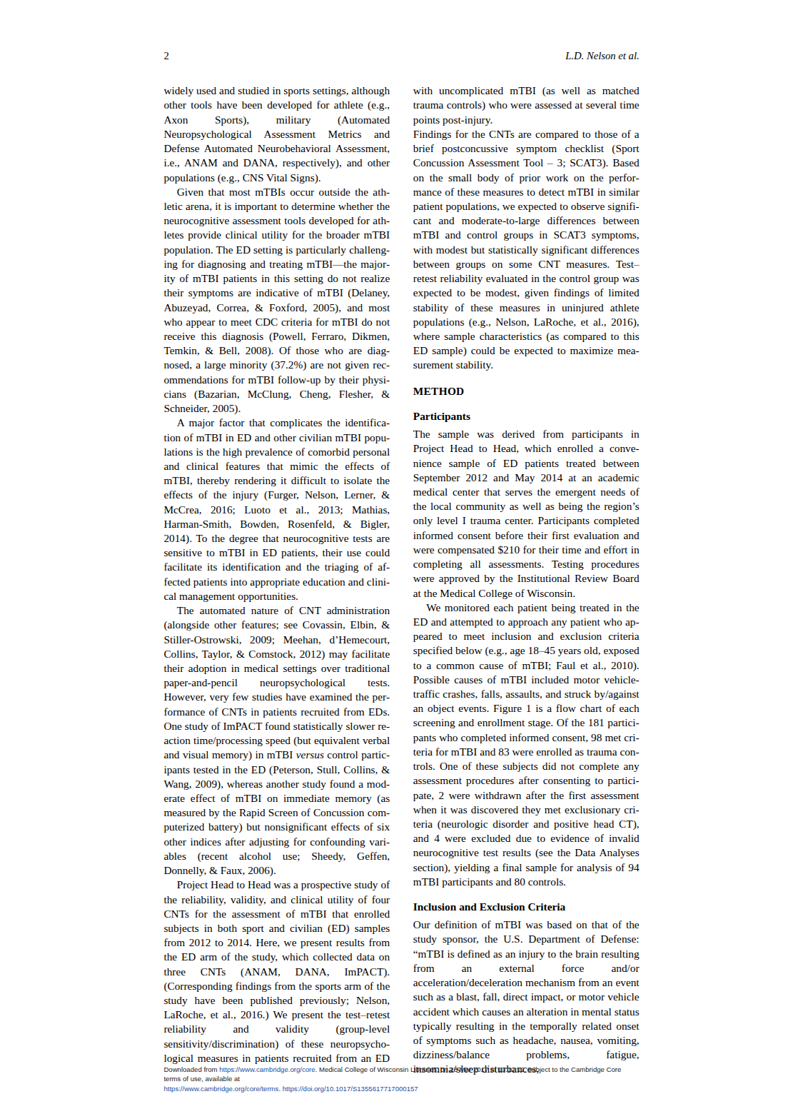2 L.D. Nelson et al.
widely used and studied in sports settings, although other tools have been developed for athlete (e.g., Axon Sports), military (Automated Neuropsychological Assessment Metrics and Defense Automated Neurobehavioral Assessment, i.e., ANAM and DANA, respectively), and other populations (e.g., CNS Vital Signs).
Given that most mTBIs occur outside the athletic arena, it is important to determine whether the neurocognitive assessment tools developed for athletes provide clinical utility for the broader mTBI population. The ED setting is particularly challenging for diagnosing and treating mTBI—the majority of mTBI patients in this setting do not realize their symptoms are indicative of mTBI (Delaney, Abuzeyad, Correa, & Foxford, 2005), and most who appear to meet CDC criteria for mTBI do not receive this diagnosis (Powell, Ferraro, Dikmen, Temkin, & Bell, 2008). Of those who are diagnosed, a large minority (37.2%) are not given recommendations for mTBI follow-up by their physicians (Bazarian, McClung, Cheng, Flesher, & Schneider, 2005).
A major factor that complicates the identification of mTBI in ED and other civilian mTBI populations is the high prevalence of comorbid personal and clinical features that mimic the effects of mTBI, thereby rendering it difficult to isolate the effects of the injury (Furger, Nelson, Lerner, & McCrea, 2016; Luoto et al., 2013; Mathias, Harman-Smith, Bowden, Rosenfeld, & Bigler, 2014). To the degree that neurocognitive tests are sensitive to mTBI in ED patients, their use could facilitate its identification and the triaging of affected patients into appropriate education and clinical management opportunities.
The automated nature of CNT administration (alongside other features; see Covassin, Elbin, & Stiller-Ostrowski, 2009; Meehan, d’Hemecourt, Collins, Taylor, & Comstock, 2012) may facilitate their adoption in medical settings over traditional paper-and-pencil neuropsychological tests. However, very few studies have examined the performance of CNTs in patients recruited from EDs. One study of ImPACT found statistically slower reaction time/processing speed (but equivalent verbal and visual memory) in mTBI versus control participants tested in the ED (Peterson, Stull, Collins, & Wang, 2009), whereas another study found a moderate effect of mTBI on immediate memory (as measured by the Rapid Screen of Concussion computerized battery) but nonsignificant effects of six other indices after adjusting for confounding variables (recent alcohol use; Sheedy, Geffen, Donnelly, & Faux, 2006).
Project Head to Head was a prospective study of the reliability, validity, and clinical utility of four CNTs for the assessment of mTBI that enrolled subjects in both sport and civilian (ED) samples from 2012 to 2014. Here, we present results from the ED arm of the study, which collected data on three CNTs (ANAM, DANA, ImPACT). (Corresponding findings from the sports arm of the study have been published previously; Nelson, LaRoche, et al., 2016.) We present the test–retest reliability and validity (group-level sensitivity/discrimination) of these neuropsychological measures in patients recruited from an ED with uncomplicated mTBI (as well as matched trauma controls) who were assessed at several time points post-injury.
Findings for the CNTs are compared to those of a brief postconcussive symptom checklist (Sport Concussion Assessment Tool – 3; SCAT3). Based on the small body of prior work on the performance of these measures to detect mTBI in similar patient populations, we expected to observe significant and moderate-to-large differences between mTBI and control groups in SCAT3 symptoms, with modest but statistically significant differences between groups on some CNT measures. Test–retest reliability evaluated in the control group was expected to be modest, given findings of limited stability of these measures in uninjured athlete populations (e.g., Nelson, LaRoche, et al., 2016), where sample characteristics (as compared to this ED sample) could be expected to maximize measurement stability.
Method
Participants
The sample was derived from participants in Project Head to Head, which enrolled a convenience sample of ED patients treated between September 2012 and May 2014 at an academic medical center that serves the emergent needs of the local community as well as being the region’s only level I trauma center. Participants completed informed consent before their first evaluation and were compensated $210 for their time and effort in completing all assessments. Testing procedures were approved by the Institutional Review Board at the Medical College of Wisconsin.
We monitored each patient being treated in the ED and attempted to approach any patient who appeared to meet inclusion and exclusion criteria specified below (e.g., age 18–45 years old, exposed to a common cause of mTBI; Faul et al., 2010). Possible causes of mTBI included motor vehicle-traffic crashes, falls, assaults, and struck by/against an object events. Figure 1 is a flow chart of each screening and enrollment stage. Of the 181 participants who completed informed consent, 98 met criteria for mTBI and 83 were enrolled as trauma controls. One of these subjects did not complete any assessment procedures after consenting to participate, 2 were withdrawn after the first assessment when it was discovered they met exclusionary criteria (neurologic disorder and positive head CT), and 4 were excluded due to evidence of invalid neurocognitive test results (see the Data Analyses section), yielding a final sample for analysis of 94 mTBI participants and 80 controls.
Inclusion and Exclusion Criteria
Our definition of mTBI was based on that of the study sponsor, the U.S. Department of Defense: “mTBI is defined as an injury to the brain resulting from an external force and/or acceleration/deceleration mechanism from an event such as a blast, fall, direct impact, or motor vehicle accident which causes an alteration in mental status typically resulting in the temporally related onset of symptoms such as headache, nausea, vomiting, dizziness/balance problems, fatigue, insomnia/sleep disturbances,
Downloaded from https://www.cambridge.org/core. Medical College of Wisconsin Libraries, on 28 Mar 2017 at 13:12:12, subject to the Cambridge Core terms of use, available at
https://www.cambridge.org/core/terms. https://doi.org/10.1017/S1355617717000157